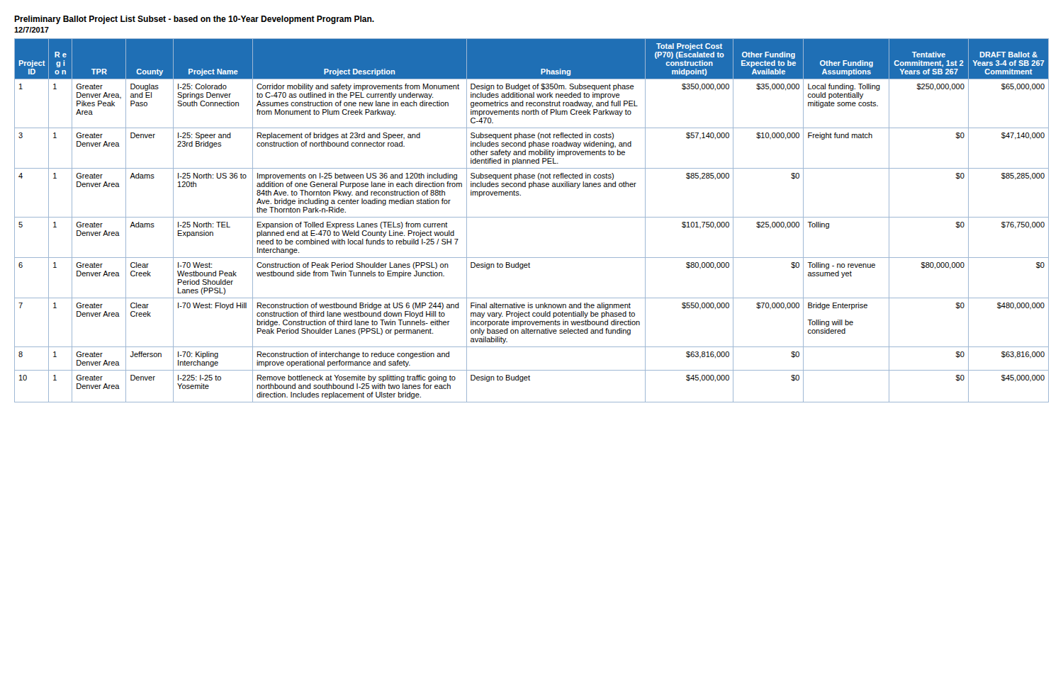Preliminary Ballot Project List Subset - based on the 10-Year Development Program Plan.
12/7/2017
| Project ID | R e g i o n | TPR | County | Project Name | Project Description | Phasing | Total Project Cost (P70) (Escalated to construction midpoint) | Other Funding Expected to be Available | Other Funding Assumptions | Tentative Commitment, 1st 2 Years of SB 267 | DRAFT Ballot & Years 3-4 of SB 267 Commitment |
| --- | --- | --- | --- | --- | --- | --- | --- | --- | --- | --- | --- |
| 1 | 1 | Greater Denver Area, Pikes Peak Area | Douglas and El Paso | I-25: Colorado Springs Denver South Connection | Corridor mobility and safety improvements from Monument to C-470 as outlined in the PEL currently underway. Assumes construction of one new lane in each direction from Monument to Plum Creek Parkway. | Design to Budget of $350m. Subsequent phase includes additional work needed to improve geometrics and reconstrut roadway, and full PEL improvements north of Plum Creek Parkway to C-470. | $350,000,000 | $35,000,000 | Local funding. Tolling could potentially mitigate some costs. | $250,000,000 | $65,000,000 |
| 3 | 1 | Greater Denver Area | Denver | I-25: Speer and 23rd Bridges | Replacement of bridges at 23rd and Speer, and construction of northbound connector road. | Subsequent phase (not reflected in costs) includes second phase roadway widening, and other safety and mobility improvements to be identified in planned PEL. | $57,140,000 | $10,000,000 | Freight fund match | $0 | $47,140,000 |
| 4 | 1 | Greater Denver Area | Adams | I-25 North: US 36 to 120th | Improvements on I-25 between US 36 and 120th including addition of one General Purpose lane in each direction from 84th Ave. to Thornton Pkwy. and reconstruction of 88th Ave. bridge including a center loading median station for the Thornton Park-n-Ride. | Subsequent phase (not reflected in costs) includes second phase auxiliary lanes and other improvements. | $85,285,000 | $0 | | $0 | $85,285,000 |
| 5 | 1 | Greater Denver Area | Adams | I-25 North: TEL Expansion | Expansion of Tolled Express Lanes (TELs) from current planned end at E-470 to Weld County Line. Project would need to be combined with local funds to rebuild I-25 / SH 7 Interchange. | | $101,750,000 | $25,000,000 | Tolling | $0 | $76,750,000 |
| 6 | 1 | Greater Denver Area | Clear Creek | I-70 West: Westbound Peak Period Shoulder Lanes (PPSL) | Construction of Peak Period Shoulder Lanes (PPSL) on westbound side from Twin Tunnels to Empire Junction. | Design to Budget | $80,000,000 | $0 | Tolling - no revenue assumed yet | $80,000,000 | $0 |
| 7 | 1 | Greater Denver Area | Clear Creek | I-70 West: Floyd Hill | Reconstruction of westbound Bridge at US 6 (MP 244) and construction of third lane westbound down Floyd Hill to bridge. Construction of third lane to Twin Tunnels- either Peak Period Shoulder Lanes (PPSL) or permanent. | Final alternative is unknown and the alignment may vary. Project could potentially be phased to incorporate improvements in westbound direction only based on alternative selected and funding availability. | $550,000,000 | $70,000,000 | Bridge Enterprise Tolling will be considered | $0 | $480,000,000 |
| 8 | 1 | Greater Denver Area | Jefferson | I-70: Kipling Interchange | Reconstruction of interchange to reduce congestion and improve operational performance and safety. | | $63,816,000 | $0 | | $0 | $63,816,000 |
| 10 | 1 | Greater Denver Area | Denver | I-225: I-25 to Yosemite | Remove bottleneck at Yosemite by splitting traffic going to northbound and southbound I-25 with two lanes for each direction. Includes replacement of Ulster bridge. | Design to Budget | $45,000,000 | $0 | | $0 | $45,000,000 |